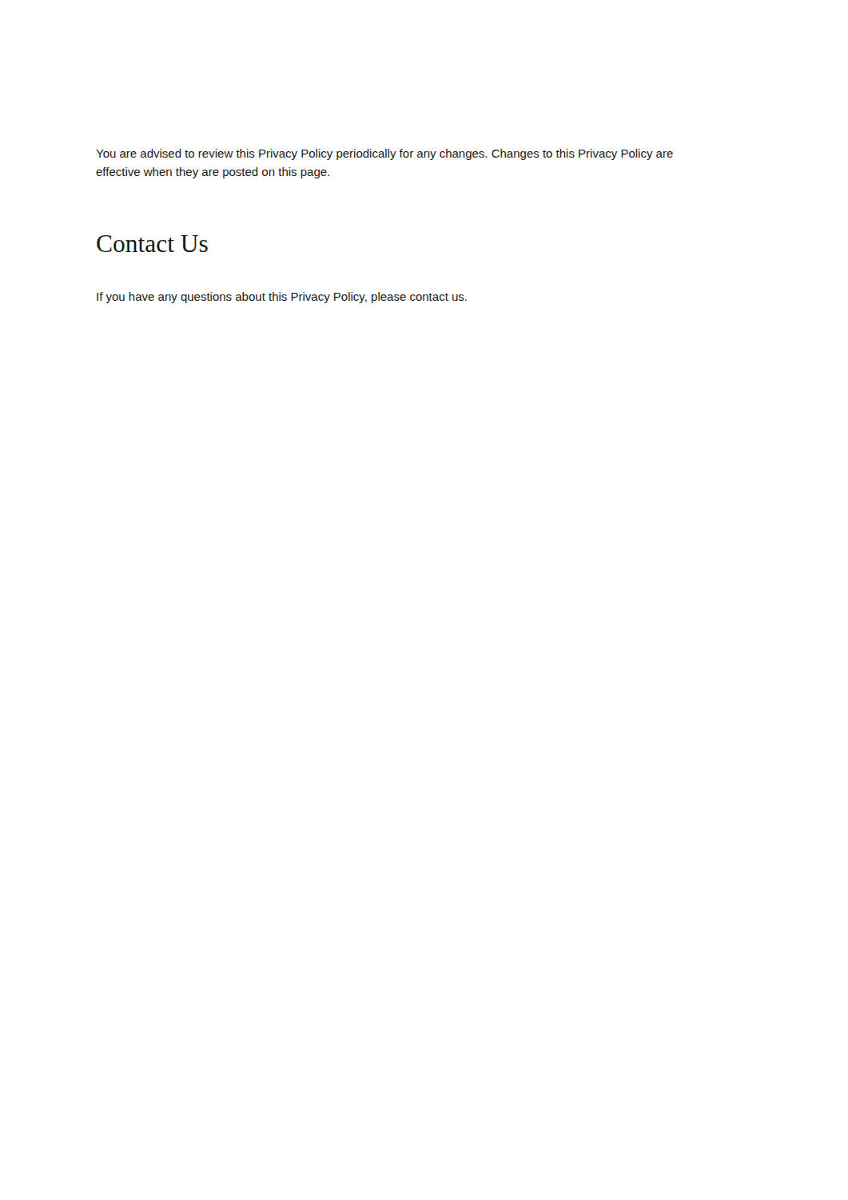You are advised to review this Privacy Policy periodically for any changes. Changes to this Privacy Policy are effective when they are posted on this page.
Contact Us
If you have any questions about this Privacy Policy, please contact us.